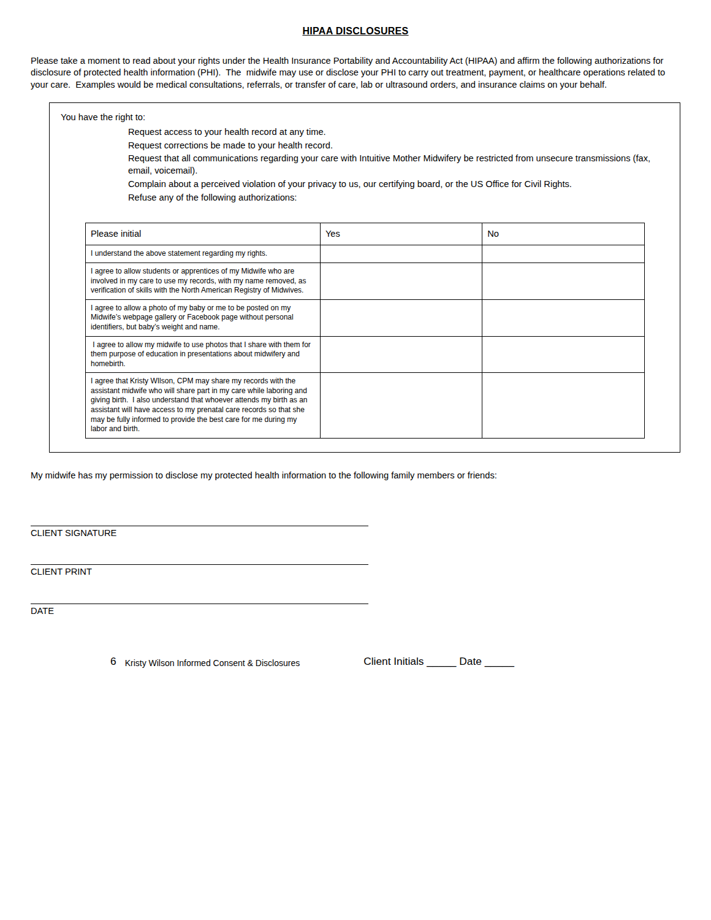HIPAA DISCLOSURES
Please take a moment to read about your rights under the Health Insurance Portability and Accountability Act (HIPAA) and affirm the following authorizations for disclosure of protected health information (PHI). The midwife may use or disclose your PHI to carry out treatment, payment, or healthcare operations related to your care. Examples would be medical consultations, referrals, or transfer of care, lab or ultrasound orders, and insurance claims on your behalf.
You have the right to:
Request access to your health record at any time.
Request corrections be made to your health record.
Request that all communications regarding your care with Intuitive Mother Midwifery be restricted from unsecure transmissions (fax, email, voicemail).
Complain about a perceived violation of your privacy to us, our certifying board, or the US Office for Civil Rights.
Refuse any of the following authorizations:
| Please initial | Yes | No |
| --- | --- | --- |
| I understand the above statement regarding my rights. | | |
| I agree to allow students or apprentices of my Midwife who are involved in my care to use my records, with my name removed, as verification of skills with the North American Registry of Midwives. | | |
| I agree to allow a photo of my baby or me to be posted on my Midwife’s webpage gallery or Facebook page without personal identifiers, but baby’s weight and name. | | |
| I agree to allow my midwife to use photos that I share with them for them purpose of education in presentations about midwifery and homebirth. | | |
| I agree that Kristy WIlson, CPM may share my records with the assistant midwife who will share part in my care while laboring and giving birth. I also understand that whoever attends my birth as an assistant will have access to my prenatal care records so that she may be fully informed to provide the best care for me during my labor and birth. | | |
My midwife has my permission to disclose my protected health information to the following family members or friends:
CLIENT SIGNATURE
CLIENT PRINT
DATE
6 Kristy Wilson Informed Consent & Disclosures Client Initials _____ Date _____